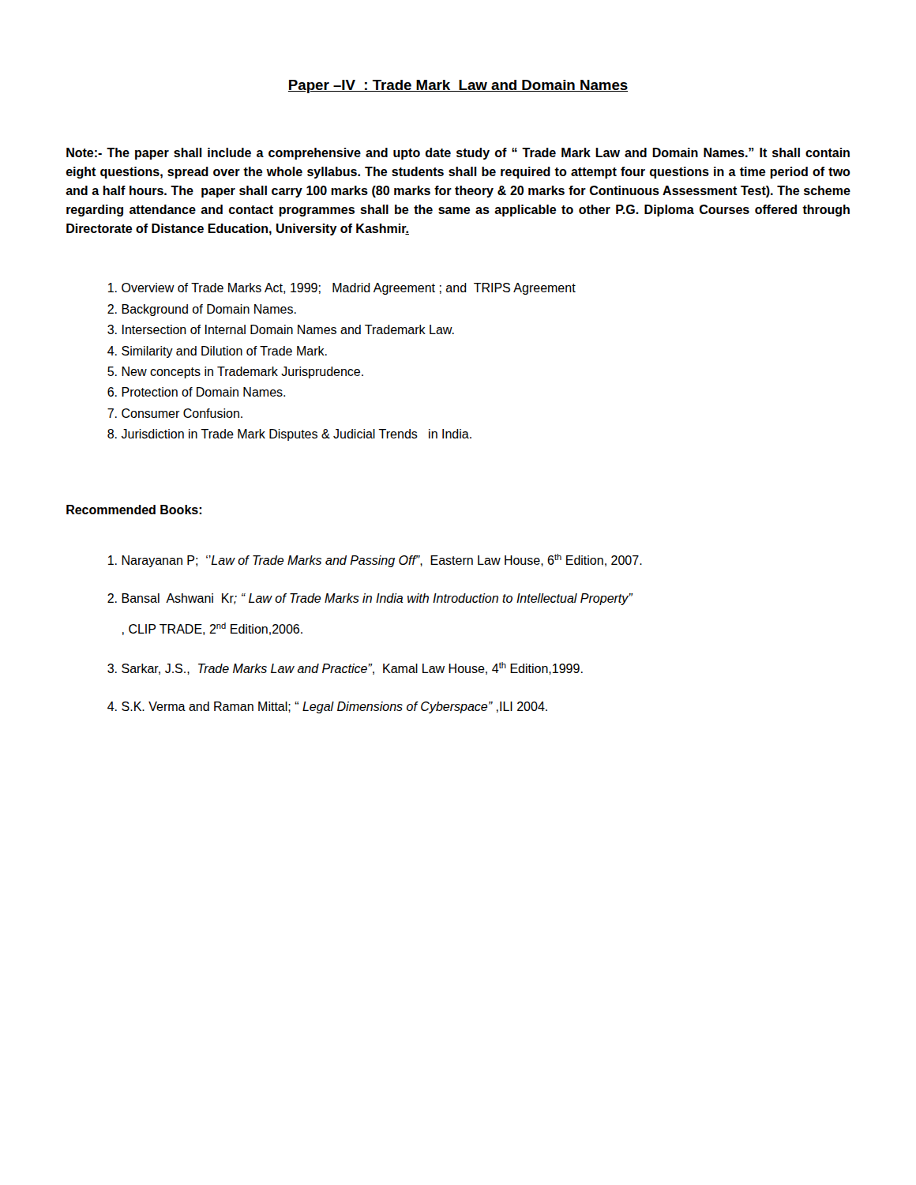Paper –IV : Trade Mark Law and Domain Names
Note:- The paper shall include a comprehensive and upto date study of “ Trade Mark Law and Domain Names.” It shall contain eight questions, spread over the whole syllabus. The students shall be required to attempt four questions in a time period of two and a half hours. The paper shall carry 100 marks (80 marks for theory & 20 marks for Continuous Assessment Test). The scheme regarding attendance and contact programmes shall be the same as applicable to other P.G. Diploma Courses offered through Directorate of Distance Education, University of Kashmir.
Overview of Trade Marks Act, 1999; Madrid Agreement ; and TRIPS Agreement
Background of Domain Names.
Intersection of Internal Domain Names and Trademark Law.
Similarity and Dilution of Trade Mark.
New concepts in Trademark Jurisprudence.
Protection of Domain Names.
Consumer Confusion.
Jurisdiction in Trade Mark Disputes & Judicial Trends in India.
Recommended Books:
Narayanan P; ‘’Law of Trade Marks and Passing Off”, Eastern Law House, 6th Edition, 2007.
Bansal Ashwani Kr; “ Law of Trade Marks in India with Introduction to Intellectual Property” , CLIP TRADE, 2nd Edition,2006.
Sarkar, J.S., Trade Marks Law and Practice”, Kamal Law House, 4th Edition,1999.
S.K. Verma and Raman Mittal; “ Legal Dimensions of Cyberspace” ,ILI 2004.